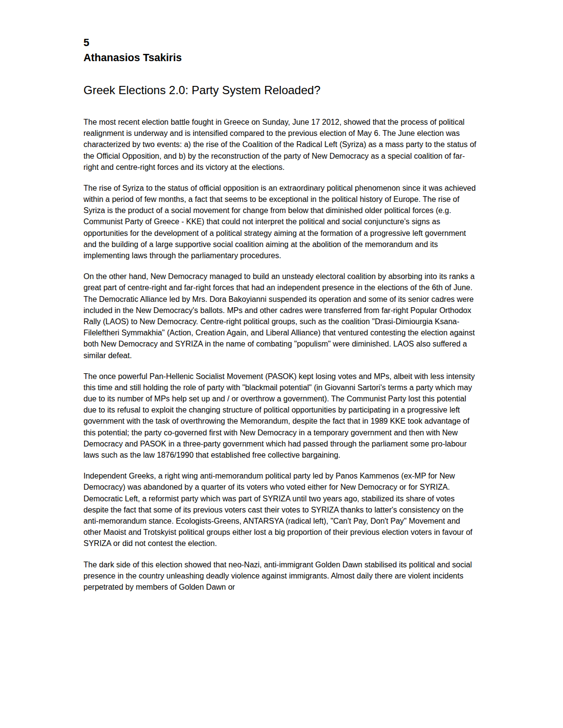5
Athanasios Tsakiris
Greek Elections 2.0: Party System Reloaded?
The most recent election battle fought in Greece on Sunday, June 17 2012, showed that the process of political realignment is underway and is intensified compared to the previous election of May 6. The June election was characterized by two events: a) the rise of the Coalition of the Radical Left (Syriza) as a mass party to the status of the Official Opposition, and b) by the reconstruction of the party of New Democracy as a special coalition of far-right and centre-right forces and its victory at the elections.
The rise of Syriza to the status of official opposition is an extraordinary political phenomenon since it was achieved within a period of few months, a fact that seems to be exceptional in the political history of Europe. The rise of Syriza is the product of a social movement for change from below that diminished older political forces (e.g. Communist Party of Greece - KKE) that could not interpret the political and social conjuncture's signs as opportunities for the development of a political strategy aiming at the formation of a progressive left government and the building of a large supportive social coalition aiming at the abolition of the memorandum and its implementing laws through the parliamentary procedures.
On the other hand, New Democracy managed to build an unsteady electoral coalition by absorbing into its ranks a great part of centre-right and far-right forces that had an independent presence in the elections of the 6th of June. The Democratic Alliance led by Mrs. Dora Bakoyianni suspended its operation and some of its senior cadres were included in the New Democracy's ballots. MPs and other cadres were transferred from far-right Popular Orthodox Rally (LAOS) to New Democracy. Centre-right political groups, such as the coalition "Drasi-Dimiourgia Ksana-Fileleftheri Symmakhia" (Action, Creation Again, and Liberal Alliance) that ventured contesting the election against both New Democracy and SYRIZA in the name of combating "populism" were diminished. LAOS also suffered a similar defeat.
The once powerful Pan-Hellenic Socialist Movement (PASOK) kept losing votes and MPs, albeit with less intensity this time and still holding the role of party with "blackmail potential" (in Giovanni Sartori's terms a party which may due to its number of MPs help set up and / or overthrow a government). The Communist Party lost this potential due to its refusal to exploit the changing structure of political opportunities by participating in a progressive left government with the task of overthrowing the Memorandum, despite the fact that in 1989 KKE took advantage of this potential; the party co-governed first with New Democracy in a temporary government and then with New Democracy and PASOK in a three-party government which had passed through the parliament some pro-labour laws such as the law 1876/1990 that established free collective bargaining.
Independent Greeks, a right wing anti-memorandum political party led by Panos Kammenos (ex-MP for New Democracy) was abandoned by a quarter of its voters who voted either for New Democracy or for SYRIZA. Democratic Left, a reformist party which was part of SYRIZA until two years ago, stabilized its share of votes despite the fact that some of its previous voters cast their votes to SYRIZA thanks to latter's consistency on the anti-memorandum stance. Ecologists-Greens, ANTARSYA (radical left), "Can't Pay, Don't Pay" Movement and other Maoist and Trotskyist political groups either lost a big proportion of their previous election voters in favour of SYRIZA or did not contest the election.
The dark side of this election showed that neo-Nazi, anti-immigrant Golden Dawn stabilised its political and social presence in the country unleashing deadly violence against immigrants. Almost daily there are violent incidents perpetrated by members of Golden Dawn or